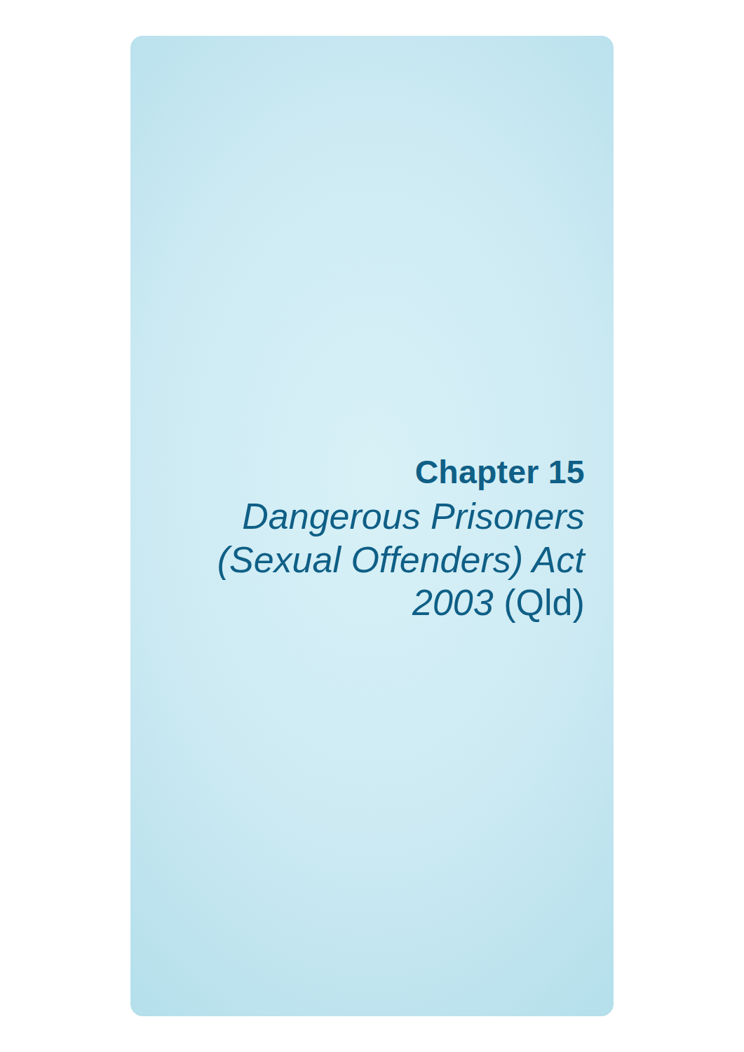Chapter 15
Dangerous Prisoners (Sexual Offenders) Act 2003 (Qld)